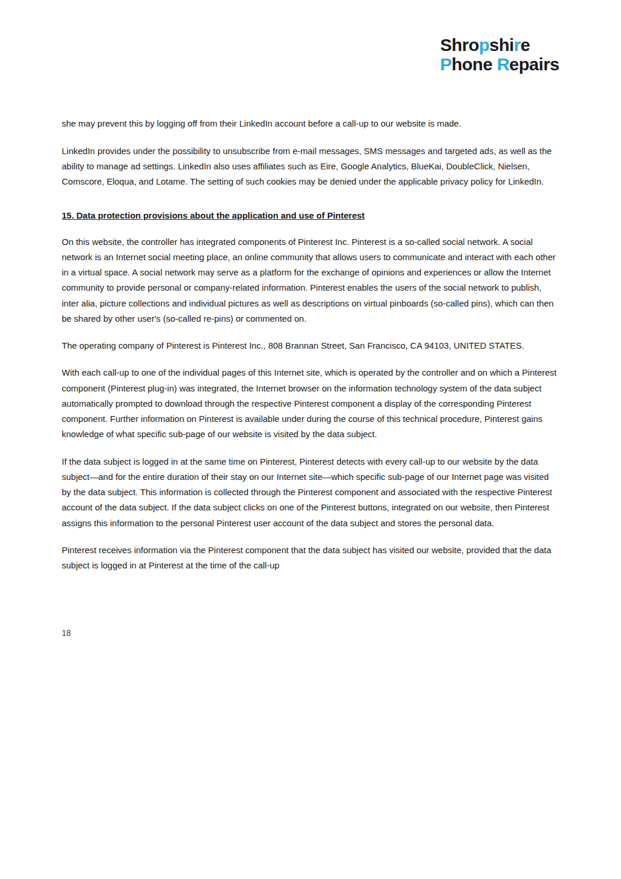Shropshire
Phone Repairs
she may prevent this by logging off from their LinkedIn account before a call-up to our website is made.
LinkedIn provides under the possibility to unsubscribe from e-mail messages, SMS messages and targeted ads, as well as the ability to manage ad settings. LinkedIn also uses affiliates such as Eire, Google Analytics, BlueKai, DoubleClick, Nielsen, Comscore, Eloqua, and Lotame. The setting of such cookies may be denied under the applicable privacy policy for LinkedIn.
15. Data protection provisions about the application and use of Pinterest
On this website, the controller has integrated components of Pinterest Inc. Pinterest is a so-called social network. A social network is an Internet social meeting place, an online community that allows users to communicate and interact with each other in a virtual space. A social network may serve as a platform for the exchange of opinions and experiences or allow the Internet community to provide personal or company-related information. Pinterest enables the users of the social network to publish, inter alia, picture collections and individual pictures as well as descriptions on virtual pinboards (so-called pins), which can then be shared by other user's (so-called re-pins) or commented on.
The operating company of Pinterest is Pinterest Inc., 808 Brannan Street, San Francisco, CA 94103, UNITED STATES.
With each call-up to one of the individual pages of this Internet site, which is operated by the controller and on which a Pinterest component (Pinterest plug-in) was integrated, the Internet browser on the information technology system of the data subject automatically prompted to download through the respective Pinterest component a display of the corresponding Pinterest component. Further information on Pinterest is available under during the course of this technical procedure, Pinterest gains knowledge of what specific sub-page of our website is visited by the data subject.
If the data subject is logged in at the same time on Pinterest, Pinterest detects with every call-up to our website by the data subject—and for the entire duration of their stay on our Internet site—which specific sub-page of our Internet page was visited by the data subject. This information is collected through the Pinterest component and associated with the respective Pinterest account of the data subject. If the data subject clicks on one of the Pinterest buttons, integrated on our website, then Pinterest assigns this information to the personal Pinterest user account of the data subject and stores the personal data.
Pinterest receives information via the Pinterest component that the data subject has visited our website, provided that the data subject is logged in at Pinterest at the time of the call-up
18